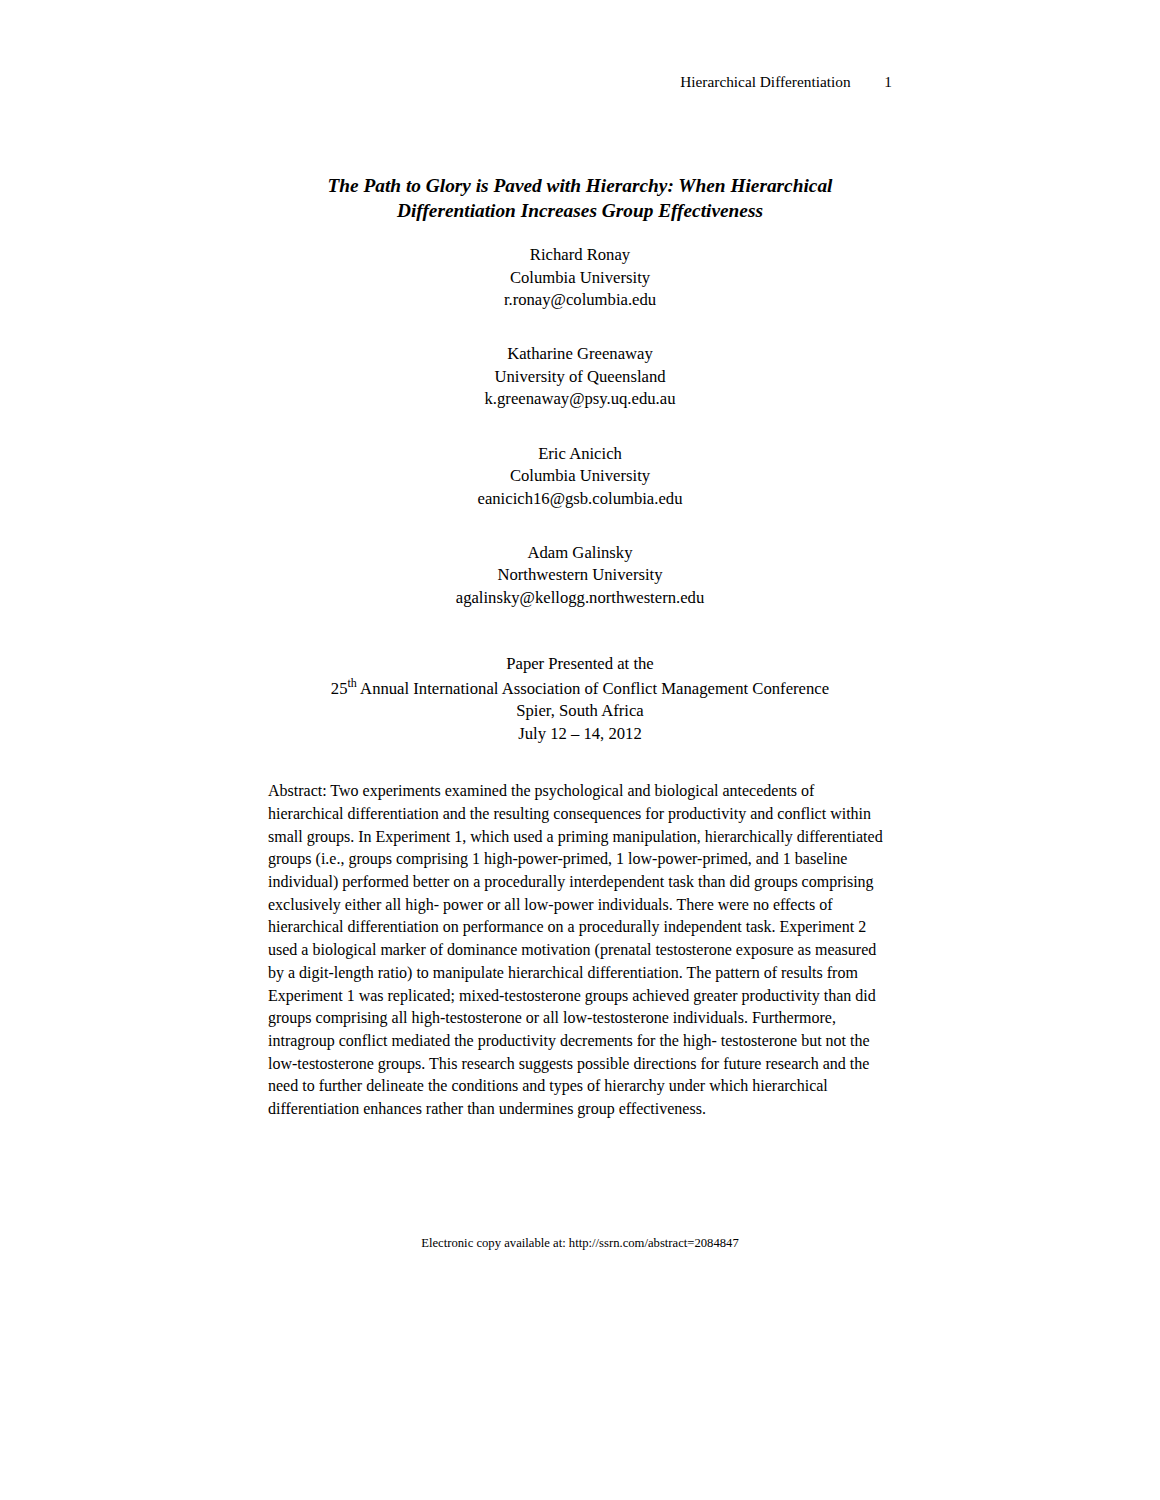Hierarchical Differentiation1
The Path to Glory is Paved with Hierarchy: When Hierarchical Differentiation Increases Group Effectiveness
Richard Ronay Columbia University r.ronay@columbia.edu
Katharine Greenaway University of Queensland k.greenaway@psy.uq.edu.au
Eric Anicich Columbia University eanicich16@gsb.columbia.edu
Adam Galinsky Northwestern University agalinsky@kellogg.northwestern.edu
Paper Presented at the
25th Annual International Association of Conflict Management Conference
Spier, South Africa
July 12 – 14, 2012
Abstract: Two experiments examined the psychological and biological antecedents of hierarchical differentiation and the resulting consequences for productivity and conflict within small groups. In Experiment 1, which used a priming manipulation, hierarchically differentiated groups (i.e., groups comprising 1 high-power-primed, 1 low-power-primed, and 1 baseline individual) performed better on a procedurally interdependent task than did groups comprising exclusively either all high- power or all low-power individuals. There were no effects of hierarchical differentiation on performance on a procedurally independent task. Experiment 2 used a biological marker of dominance motivation (prenatal testosterone exposure as measured by a digit-length ratio) to manipulate hierarchical differentiation. The pattern of results from Experiment 1 was replicated; mixed-testosterone groups achieved greater productivity than did groups comprising all high-testosterone or all low-testosterone individuals. Furthermore, intragroup conflict mediated the productivity decrements for the high- testosterone but not the low-testosterone groups. This research suggests possible directions for future research and the need to further delineate the conditions and types of hierarchy under which hierarchical differentiation enhances rather than undermines group effectiveness.
Electronic copy available at: http://ssrn.com/abstract=2084847